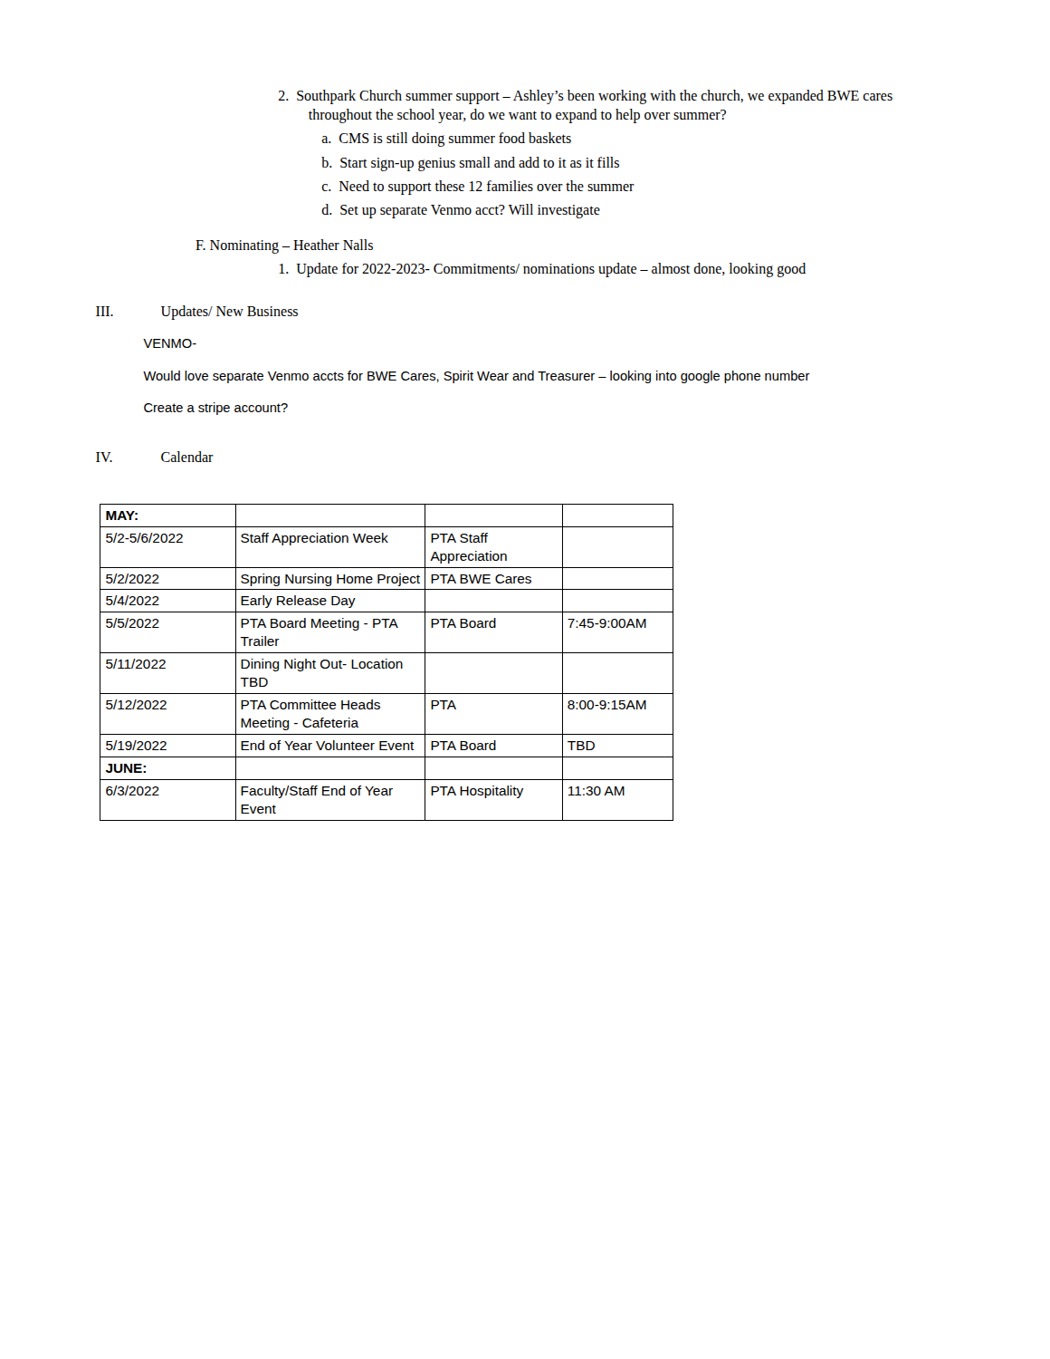2. Southpark Church summer support – Ashley’s been working with the church, we expanded BWE cares throughout the school year, do we want to expand to help over summer?
a. CMS is still doing summer food baskets
b. Start sign-up genius small and add to it as it fills
c. Need to support these 12 families over the summer
d. Set up separate Venmo acct? Will investigate
F. Nominating – Heather Nalls
1. Update for 2022-2023- Commitments/ nominations update – almost done, looking good
III. Updates/ New Business
VENMO-
Would love separate Venmo accts for BWE Cares, Spirit Wear and Treasurer – looking into google phone number
Create a stripe account?
IV. Calendar
| MAY: | | | |
| 5/2-5/6/2022 | Staff Appreciation Week | PTA Staff Appreciation | |
| 5/2/2022 | Spring Nursing Home Project | PTA BWE Cares | |
| 5/4/2022 | Early Release Day | | |
| 5/5/2022 | PTA Board Meeting - PTA Trailer | PTA Board | 7:45-9:00AM |
| 5/11/2022 | Dining Night Out- Location TBD | | |
| 5/12/2022 | PTA Committee Heads Meeting - Cafeteria | PTA | 8:00-9:15AM |
| 5/19/2022 | End of Year Volunteer Event | PTA Board | TBD |
| JUNE: | | | |
| 6/3/2022 | Faculty/Staff End of Year Event | PTA Hospitality | 11:30 AM |